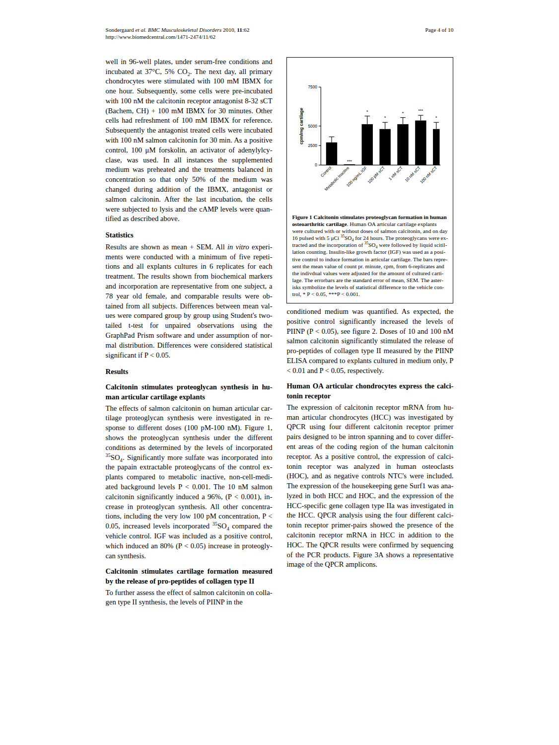Sondergaard et al. BMC Musculoskeletal Disorders 2010, 11:62
http://www.biomedcentral.com/1471-2474/11/62
Page 4 of 10
well in 96-well plates, under serum-free conditions and incubated at 37°C, 5% CO2. The next day, all primary chondrocytes were stimulated with 100 mM IBMX for one hour. Subsequently, some cells were pre-incubated with 100 nM the calcitonin receptor antagonist 8-32 sCT (Bachem, CH) + 100 mM IBMX for 30 minutes. Other cells had refreshment of 100 mM IBMX for reference. Subsequently the antagonist treated cells were incubated with 100 nM salmon calcitonin for 30 min. As a positive control, 100 μM forskolin, an activator of adenylylcyclase, was used. In all instances the supplemented medium was preheated and the treatments balanced in concentration so that only 50% of the medium was changed during addition of the IBMX, antagonist or salmon calcitonin. After the last incubation, the cells were subjected to lysis and the cAMP levels were quantified as described above.
Statistics
Results are shown as mean + SEM. All in vitro experiments were conducted with a minimum of five repetitions and all explants cultures in 6 replicates for each treatment. The results shown from biochemical markers and incorporation are representative from one subject, a 78 year old female, and comparable results were obtained from all subjects. Differences between mean values were compared group by group using Student's two-tailed t-test for unpaired observations using the GraphPad Prism software and under assumption of normal distribution. Differences were considered statistical significant if P < 0.05.
Results
Calcitonin stimulates proteoglycan synthesis in human articular cartilage explants
The effects of salmon calcitonin on human articular cartilage proteoglycan synthesis were investigated in response to different doses (100 pM-100 nM). Figure 1, shows the proteoglycan synthesis under the different conditions as determined by the levels of incorporated 35SO4. Significantly more sulfate was incorporated into the papain extractable proteoglycans of the control explants compared to metabolic inactive, non-cell-mediated background levels P < 0.001. The 10 nM salmon calcitonin significantly induced a 96%, (P < 0.001), increase in proteoglycan synthesis. All other concentrations, including the very low 100 pM concentration, P < 0.05, increased levels incorporated 35SO4 compared the vehicle control. IGF was included as a positive control, which induced an 80% (P < 0.05) increase in proteoglycan synthesis.
Calcitonin stimulates cartilage formation measured by the release of pro-peptides of collagen type II
To further assess the effect of salmon calcitonin on collagen type II synthesis, the levels of PIINP in the
7500 5000 2500 0 cpm/mg cartilage *** * * * *** * Control Metabolic Inactive 100 ng/mL IGF 100 pM sCT 1 nM sCT 10 nM sCT 100 nM sCT
Figure 1 Calcitonin stimulates proteoglycan formation in human osteoarthritic cartilage. Human OA articular cartilage explants were cultured with or without doses of salmon calcitonin, and on day 16 pulsed with 5 μCi 35SO4 for 24 hours. The proteoglycans were extracted and the incorporation of 35SO4 were followed by liquid scitillation counting. Insulin-like growth factor (IGF) was used as a positive control to induce formation in articular cartilage. The bars represent the mean value of count pr. minute, cpm, from 6-replicates and the indivdual values were adjusted for the amount of cultured cartilage. The errorbars are the standard error of mean, SEM. The asterisks symbolize the levels of statistical difference to the vehicle control, * P < 0.05, ***P < 0.001.
conditioned medium was quantified. As expected, the positive control significantly increased the levels of PIINP (P < 0.05), see figure 2. Doses of 10 and 100 nM salmon calcitonin significantly stimulated the release of pro-peptides of collagen type II measured by the PIINP ELISA compared to explants cultured in medium only, P < 0.01 and P < 0.05, respectively.
Human OA articular chondrocytes express the calcitonin receptor
The expression of calcitonin receptor mRNA from human articular chondrocytes (HCC) was investigated by QPCR using four different calcitonin receptor primer pairs designed to be intron spanning and to cover different areas of the coding region of the human calcitonin receptor. As a positive control, the expression of calcitonin receptor was analyzed in human osteoclasts (HOC), and as negative controls NTC's were included. The expression of the housekeeping gene Surf1 was analyzed in both HCC and HOC, and the expression of the HCC-specific gene collagen type IIa was investigated in the HCC. QPCR analysis using the four different calcitonin receptor primer-pairs showed the presence of the calcitonin receptor mRNA in HCC in addition to the HOC. The QPCR results were confirmed by sequencing of the PCR products. Figure 3A shows a representative image of the QPCR amplicons.